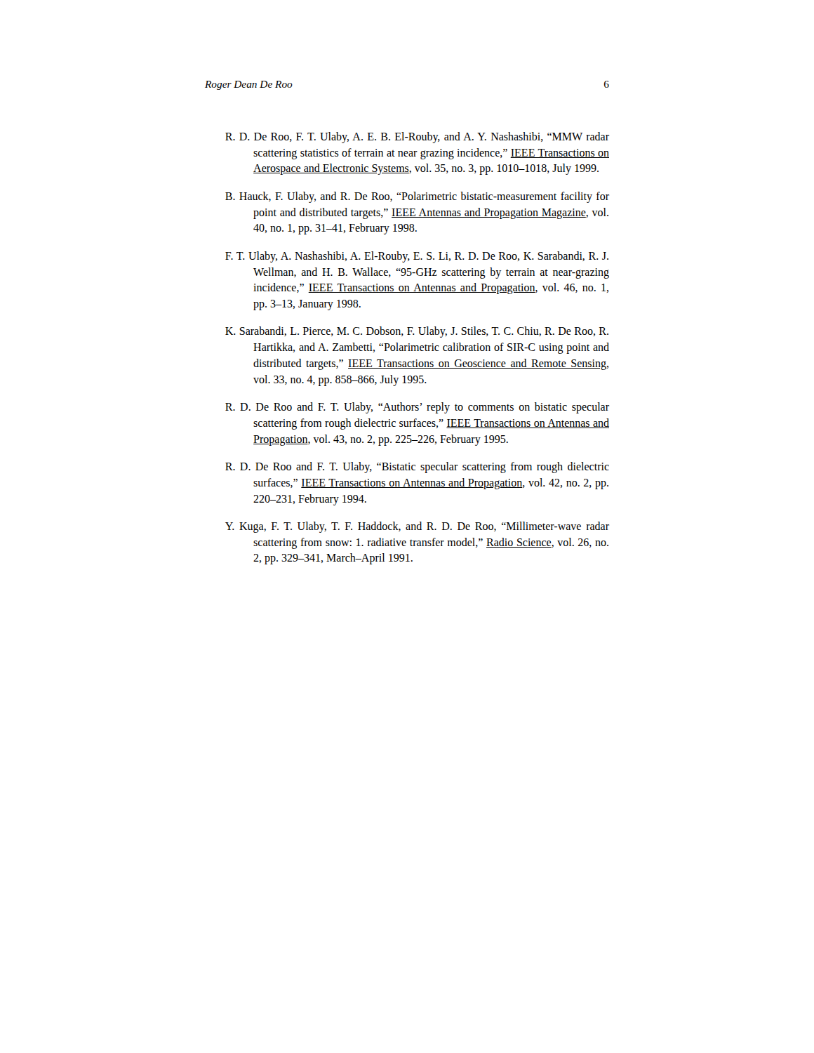Roger Dean De Roo 6
R. D. De Roo, F. T. Ulaby, A. E. B. El-Rouby, and A. Y. Nashashibi, “MMW radar scattering statistics of terrain at near grazing incidence,” IEEE Transactions on Aerospace and Electronic Systems, vol. 35, no. 3, pp. 1010–1018, July 1999.
B. Hauck, F. Ulaby, and R. De Roo, “Polarimetric bistatic-measurement facility for point and distributed targets,” IEEE Antennas and Propagation Magazine, vol. 40, no. 1, pp. 31–41, February 1998.
F. T. Ulaby, A. Nashashibi, A. El-Rouby, E. S. Li, R. D. De Roo, K. Sarabandi, R. J. Wellman, and H. B. Wallace, “95-GHz scattering by terrain at near-grazing incidence,” IEEE Transactions on Antennas and Propagation, vol. 46, no. 1, pp. 3–13, January 1998.
K. Sarabandi, L. Pierce, M. C. Dobson, F. Ulaby, J. Stiles, T. C. Chiu, R. De Roo, R. Hartikka, and A. Zambetti, “Polarimetric calibration of SIR-C using point and distributed targets,” IEEE Transactions on Geoscience and Remote Sensing, vol. 33, no. 4, pp. 858–866, July 1995.
R. D. De Roo and F. T. Ulaby, “Authors’ reply to comments on bistatic specular scattering from rough dielectric surfaces,” IEEE Transactions on Antennas and Propagation, vol. 43, no. 2, pp. 225–226, February 1995.
R. D. De Roo and F. T. Ulaby, “Bistatic specular scattering from rough dielectric surfaces,” IEEE Transactions on Antennas and Propagation, vol. 42, no. 2, pp. 220–231, February 1994.
Y. Kuga, F. T. Ulaby, T. F. Haddock, and R. D. De Roo, “Millimeter-wave radar scattering from snow: 1. radiative transfer model,” Radio Science, vol. 26, no. 2, pp. 329–341, March–April 1991.